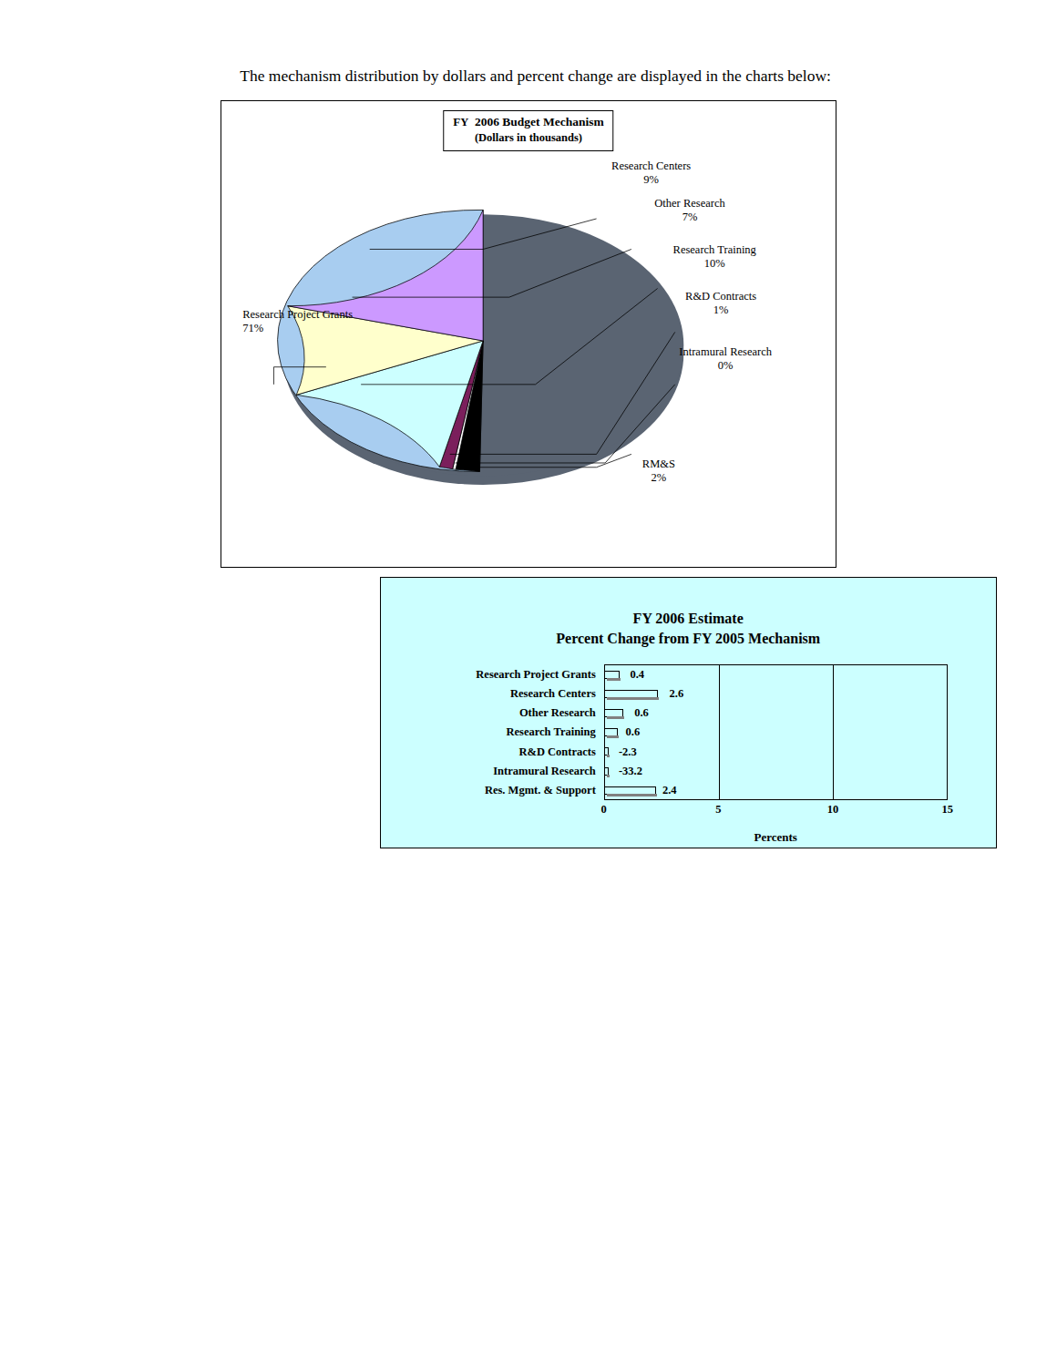The mechanism distribution by dollars and percent change are displayed in the charts below:
FY 2006 Budget Mechanism
(Dollars in thousands)
Research Centers
9%
Other Research
7%
Research Training
10%
R&D Contracts
1%
Intramural Research
0%
RM&S
2%
Research Project Grants
71%
FY 2006 Estimate
Percent Change from FY 2005 Mechanism
Research Project Grants
0.4
Research Centers
2.6
Other Research
0.6
Research Training
0.6
R&D Contracts
-2.3
Intramural Research
-33.2
Res. Mgmt. & Support
2.4
0 5 10 15
Percents
NIGMS - 25